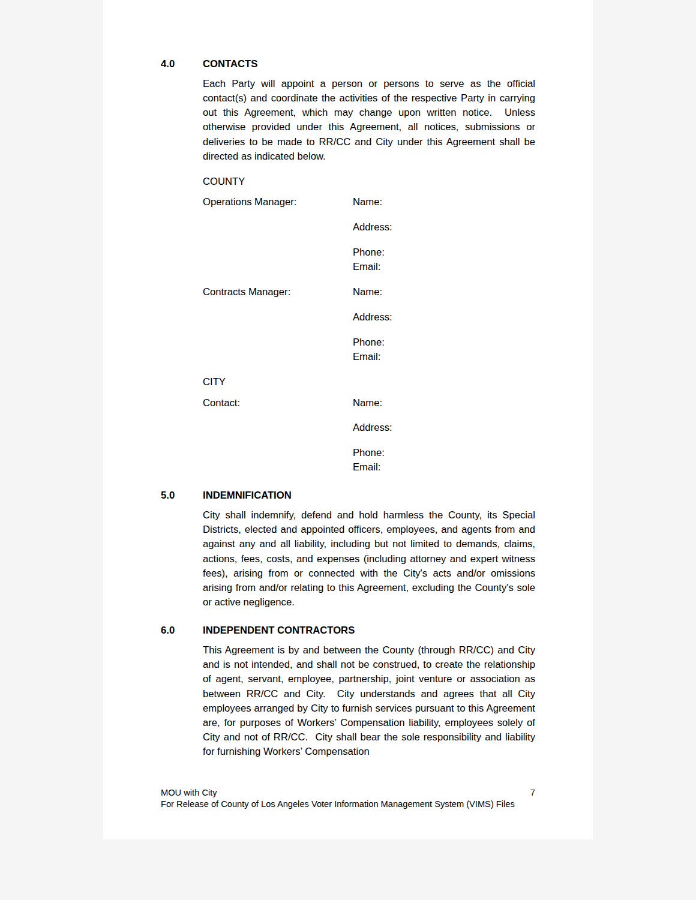4.0 Contacts
Each Party will appoint a person or persons to serve as the official contact(s) and coordinate the activities of the respective Party in carrying out this Agreement, which may change upon written notice. Unless otherwise provided under this Agreement, all notices, submissions or deliveries to be made to RR/CC and City under this Agreement shall be directed as indicated below.
County
Operations Manager:
Name:
Address:
Phone:
Email:
Contracts Manager:
Name:
Address:
Phone:
Email:
City
Contact:
Name:
Address:
Phone:
Email:
5.0 Indemnification
City shall indemnify, defend and hold harmless the County, its Special Districts, elected and appointed officers, employees, and agents from and against any and all liability, including but not limited to demands, claims, actions, fees, costs, and expenses (including attorney and expert witness fees), arising from or connected with the City's acts and/or omissions arising from and/or relating to this Agreement, excluding the County's sole or active negligence.
6.0 Independent Contractors
This Agreement is by and between the County (through RR/CC) and City and is not intended, and shall not be construed, to create the relationship of agent, servant, employee, partnership, joint venture or association as between RR/CC and City. City understands and agrees that all City employees arranged by City to furnish services pursuant to this Agreement are, for purposes of Workers’ Compensation liability, employees solely of City and not of RR/CC. City shall bear the sole responsibility and liability for furnishing Workers’ Compensation
MOU with City
For Release of County of Los Angeles Voter Information Management System (VIMS) Files
7